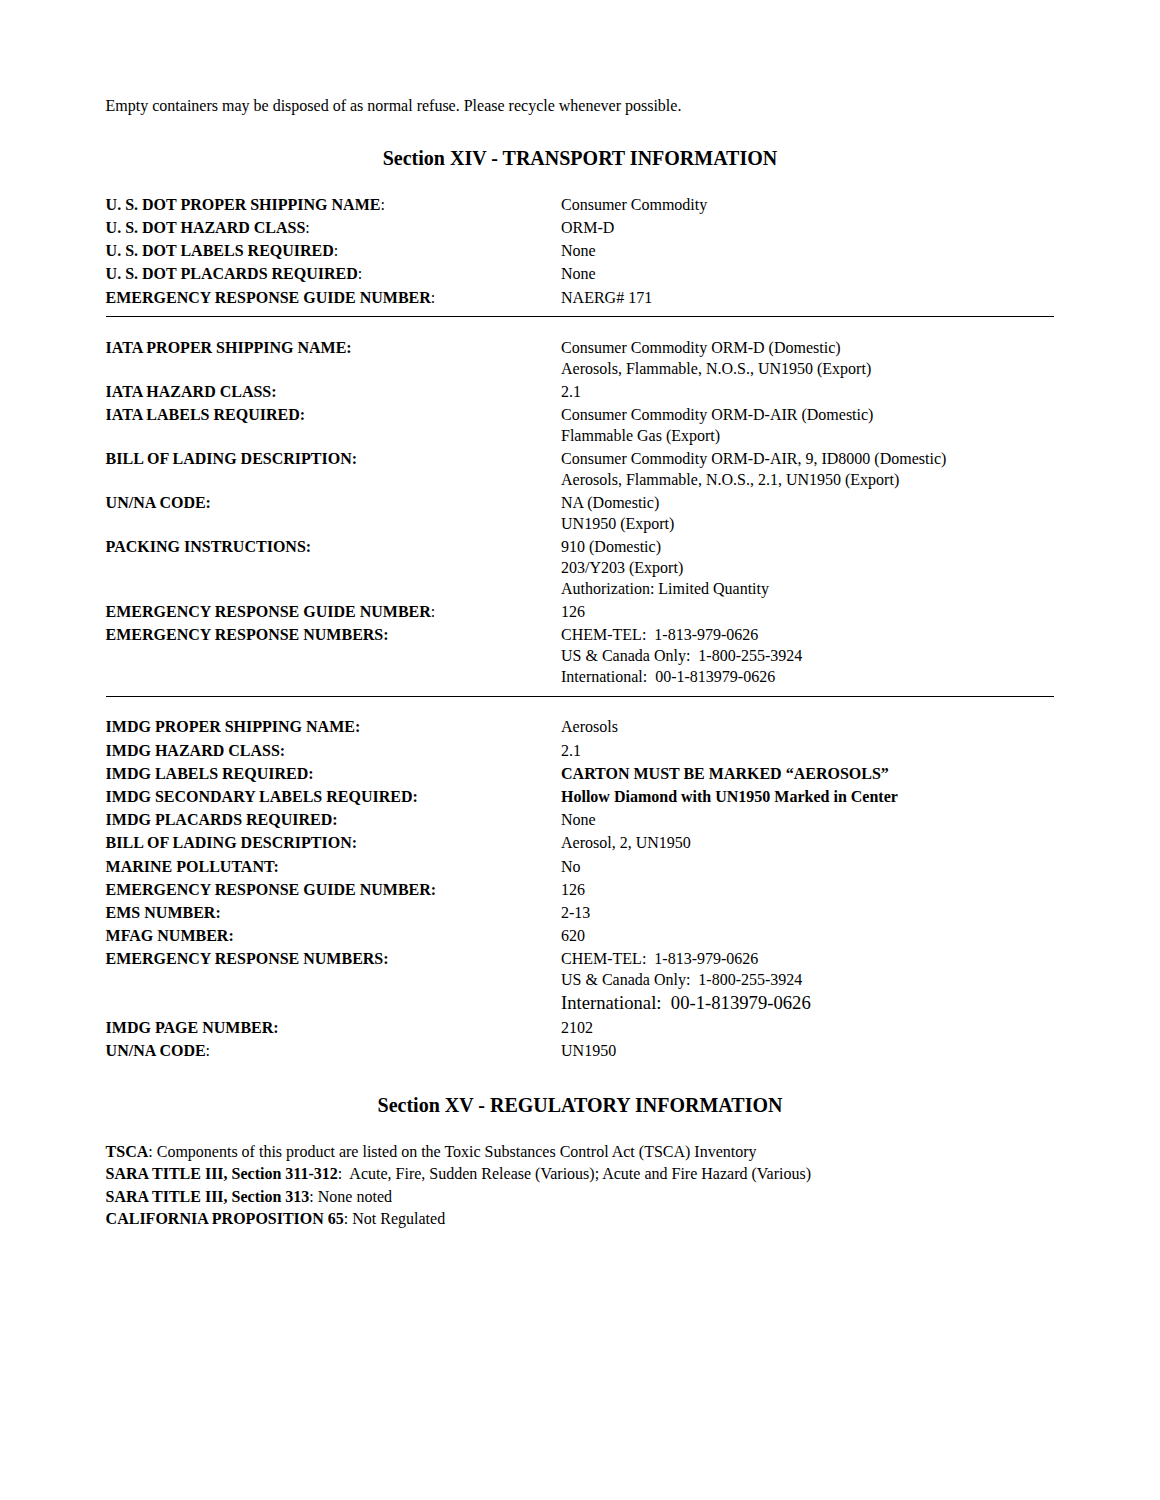Empty containers may be disposed of as normal refuse. Please recycle whenever possible.
Section XIV - TRANSPORT INFORMATION
| U. S. DOT PROPER SHIPPING NAME : | Consumer Commodity |
| U. S. DOT HAZARD CLASS : | ORM-D |
| U. S. DOT LABELS REQUIRED : | None |
| U. S. DOT PLACARDS REQUIRED : | None |
| EMERGENCY RESPONSE GUIDE NUMBER : | NAERG# 171 |
| IATA PROPER SHIPPING NAME: | Consumer Commodity ORM-D (Domestic) Aerosols, Flammable, N.O.S., UN1950 (Export) |
| IATA HAZARD CLASS: | 2.1 |
| IATA LABELS REQUIRED: | Consumer Commodity ORM-D-AIR (Domestic) Flammable Gas (Export) |
| BILL OF LADING DESCRIPTION: | Consumer Commodity ORM-D-AIR, 9, ID8000 (Domestic) Aerosols, Flammable, N.O.S., 2.1, UN1950 (Export) |
| UN/NA CODE: | NA (Domestic) UN1950 (Export) |
| PACKING INSTRUCTIONS: | 910 (Domestic) 203/Y203 (Export) Authorization: Limited Quantity |
| EMERGENCY RESPONSE GUIDE NUMBER : | 126 |
| EMERGENCY RESPONSE NUMBERS: | CHEM-TEL: 1-813-979-0626 US & Canada Only: 1-800-255-3924 International: 00-1-813979-0626 |
| IMDG PROPER SHIPPING NAME: | Aerosols |
| IMDG HAZARD CLASS: | 2.1 |
| IMDG LABELS REQUIRED: | CARTON MUST BE MARKED “AEROSOLS” |
| IMDG SECONDARY LABELS REQUIRED: | Hollow Diamond with UN1950 Marked in Center |
| IMDG PLACARDS REQUIRED: | None |
| BILL OF LADING DESCRIPTION: | Aerosol, 2, UN1950 |
| MARINE POLLUTANT: | No |
| EMERGENCY RESPONSE GUIDE NUMBER: | 126 |
| EMS NUMBER: | 2-13 |
| MFAG NUMBER: | 620 |
| EMERGENCY RESPONSE NUMBERS: | CHEM-TEL: 1-813-979-0626 US & Canada Only: 1-800-255-3924 International: 00-1-813979-0626 |
| IMDG PAGE NUMBER: | 2102 |
| UN/NA CODE : | UN1950 |
Section XV - REGULATORY INFORMATION
TSCA: Components of this product are listed on the Toxic Substances Control Act (TSCA) Inventory
SARA TITLE III, Section 311-312: Acute, Fire, Sudden Release (Various); Acute and Fire Hazard (Various)
SARA TITLE III, Section 313: None noted
CALIFORNIA PROPOSITION 65: Not Regulated